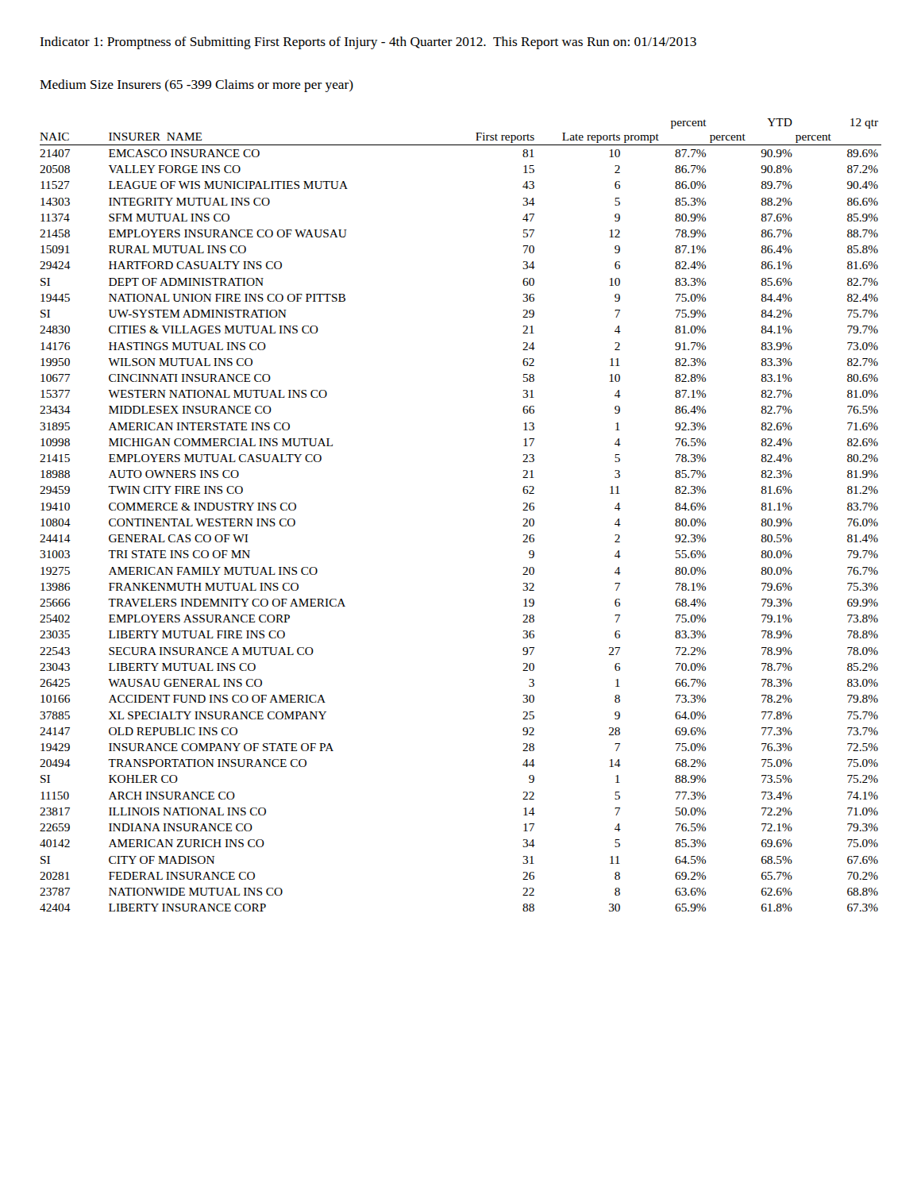Indicator 1: Promptness of Submitting First Reports of Injury - 4th Quarter 2012. This Report was Run on: 01/14/2013
Medium Size Insurers (65 -399 Claims or more per year)
| | | | | percent | YTD | 12 qtr |
| --- | --- | --- | --- | --- | --- | --- |
| NAIC | INSURER NAME | First reports | Late reports | prompt | percent | percent |
| 21407 | EMCASCO INSURANCE CO | 81 | 10 | 87.7% | 90.9% | 89.6% |
| 20508 | VALLEY FORGE INS CO | 15 | 2 | 86.7% | 90.8% | 87.2% |
| 11527 | LEAGUE OF WIS MUNICIPALITIES MUTUA | 43 | 6 | 86.0% | 89.7% | 90.4% |
| 14303 | INTEGRITY MUTUAL INS CO | 34 | 5 | 85.3% | 88.2% | 86.6% |
| 11374 | SFM MUTUAL INS CO | 47 | 9 | 80.9% | 87.6% | 85.9% |
| 21458 | EMPLOYERS INSURANCE CO OF WAUSAU | 57 | 12 | 78.9% | 86.7% | 88.7% |
| 15091 | RURAL MUTUAL INS CO | 70 | 9 | 87.1% | 86.4% | 85.8% |
| 29424 | HARTFORD CASUALTY INS CO | 34 | 6 | 82.4% | 86.1% | 81.6% |
| SI | DEPT OF ADMINISTRATION | 60 | 10 | 83.3% | 85.6% | 82.7% |
| 19445 | NATIONAL UNION FIRE INS CO OF PITTSB | 36 | 9 | 75.0% | 84.4% | 82.4% |
| SI | UW-SYSTEM ADMINISTRATION | 29 | 7 | 75.9% | 84.2% | 75.7% |
| 24830 | CITIES & VILLAGES MUTUAL INS CO | 21 | 4 | 81.0% | 84.1% | 79.7% |
| 14176 | HASTINGS MUTUAL INS CO | 24 | 2 | 91.7% | 83.9% | 73.0% |
| 19950 | WILSON MUTUAL INS CO | 62 | 11 | 82.3% | 83.3% | 82.7% |
| 10677 | CINCINNATI INSURANCE CO | 58 | 10 | 82.8% | 83.1% | 80.6% |
| 15377 | WESTERN NATIONAL MUTUAL INS CO | 31 | 4 | 87.1% | 82.7% | 81.0% |
| 23434 | MIDDLESEX INSURANCE CO | 66 | 9 | 86.4% | 82.7% | 76.5% |
| 31895 | AMERICAN INTERSTATE INS CO | 13 | 1 | 92.3% | 82.6% | 71.6% |
| 10998 | MICHIGAN COMMERCIAL INS MUTUAL | 17 | 4 | 76.5% | 82.4% | 82.6% |
| 21415 | EMPLOYERS MUTUAL CASUALTY CO | 23 | 5 | 78.3% | 82.4% | 80.2% |
| 18988 | AUTO OWNERS INS CO | 21 | 3 | 85.7% | 82.3% | 81.9% |
| 29459 | TWIN CITY FIRE INS CO | 62 | 11 | 82.3% | 81.6% | 81.2% |
| 19410 | COMMERCE & INDUSTRY INS CO | 26 | 4 | 84.6% | 81.1% | 83.7% |
| 10804 | CONTINENTAL WESTERN INS CO | 20 | 4 | 80.0% | 80.9% | 76.0% |
| 24414 | GENERAL CAS CO OF WI | 26 | 2 | 92.3% | 80.5% | 81.4% |
| 31003 | TRI STATE INS CO OF MN | 9 | 4 | 55.6% | 80.0% | 79.7% |
| 19275 | AMERICAN FAMILY MUTUAL INS CO | 20 | 4 | 80.0% | 80.0% | 76.7% |
| 13986 | FRANKENMUTH MUTUAL INS CO | 32 | 7 | 78.1% | 79.6% | 75.3% |
| 25666 | TRAVELERS INDEMNITY CO OF AMERICA | 19 | 6 | 68.4% | 79.3% | 69.9% |
| 25402 | EMPLOYERS ASSURANCE CORP | 28 | 7 | 75.0% | 79.1% | 73.8% |
| 23035 | LIBERTY MUTUAL FIRE INS CO | 36 | 6 | 83.3% | 78.9% | 78.8% |
| 22543 | SECURA INSURANCE A MUTUAL CO | 97 | 27 | 72.2% | 78.9% | 78.0% |
| 23043 | LIBERTY MUTUAL INS CO | 20 | 6 | 70.0% | 78.7% | 85.2% |
| 26425 | WAUSAU GENERAL INS CO | 3 | 1 | 66.7% | 78.3% | 83.0% |
| 10166 | ACCIDENT FUND INS CO OF AMERICA | 30 | 8 | 73.3% | 78.2% | 79.8% |
| 37885 | XL SPECIALTY INSURANCE COMPANY | 25 | 9 | 64.0% | 77.8% | 75.7% |
| 24147 | OLD REPUBLIC INS CO | 92 | 28 | 69.6% | 77.3% | 73.7% |
| 19429 | INSURANCE COMPANY OF STATE OF PA | 28 | 7 | 75.0% | 76.3% | 72.5% |
| 20494 | TRANSPORTATION INSURANCE CO | 44 | 14 | 68.2% | 75.0% | 75.0% |
| SI | KOHLER CO | 9 | 1 | 88.9% | 73.5% | 75.2% |
| 11150 | ARCH INSURANCE CO | 22 | 5 | 77.3% | 73.4% | 74.1% |
| 23817 | ILLINOIS NATIONAL INS CO | 14 | 7 | 50.0% | 72.2% | 71.0% |
| 22659 | INDIANA INSURANCE CO | 17 | 4 | 76.5% | 72.1% | 79.3% |
| 40142 | AMERICAN ZURICH INS CO | 34 | 5 | 85.3% | 69.6% | 75.0% |
| SI | CITY OF MADISON | 31 | 11 | 64.5% | 68.5% | 67.6% |
| 20281 | FEDERAL INSURANCE CO | 26 | 8 | 69.2% | 65.7% | 70.2% |
| 23787 | NATIONWIDE MUTUAL INS CO | 22 | 8 | 63.6% | 62.6% | 68.8% |
| 42404 | LIBERTY INSURANCE CORP | 88 | 30 | 65.9% | 61.8% | 67.3% |